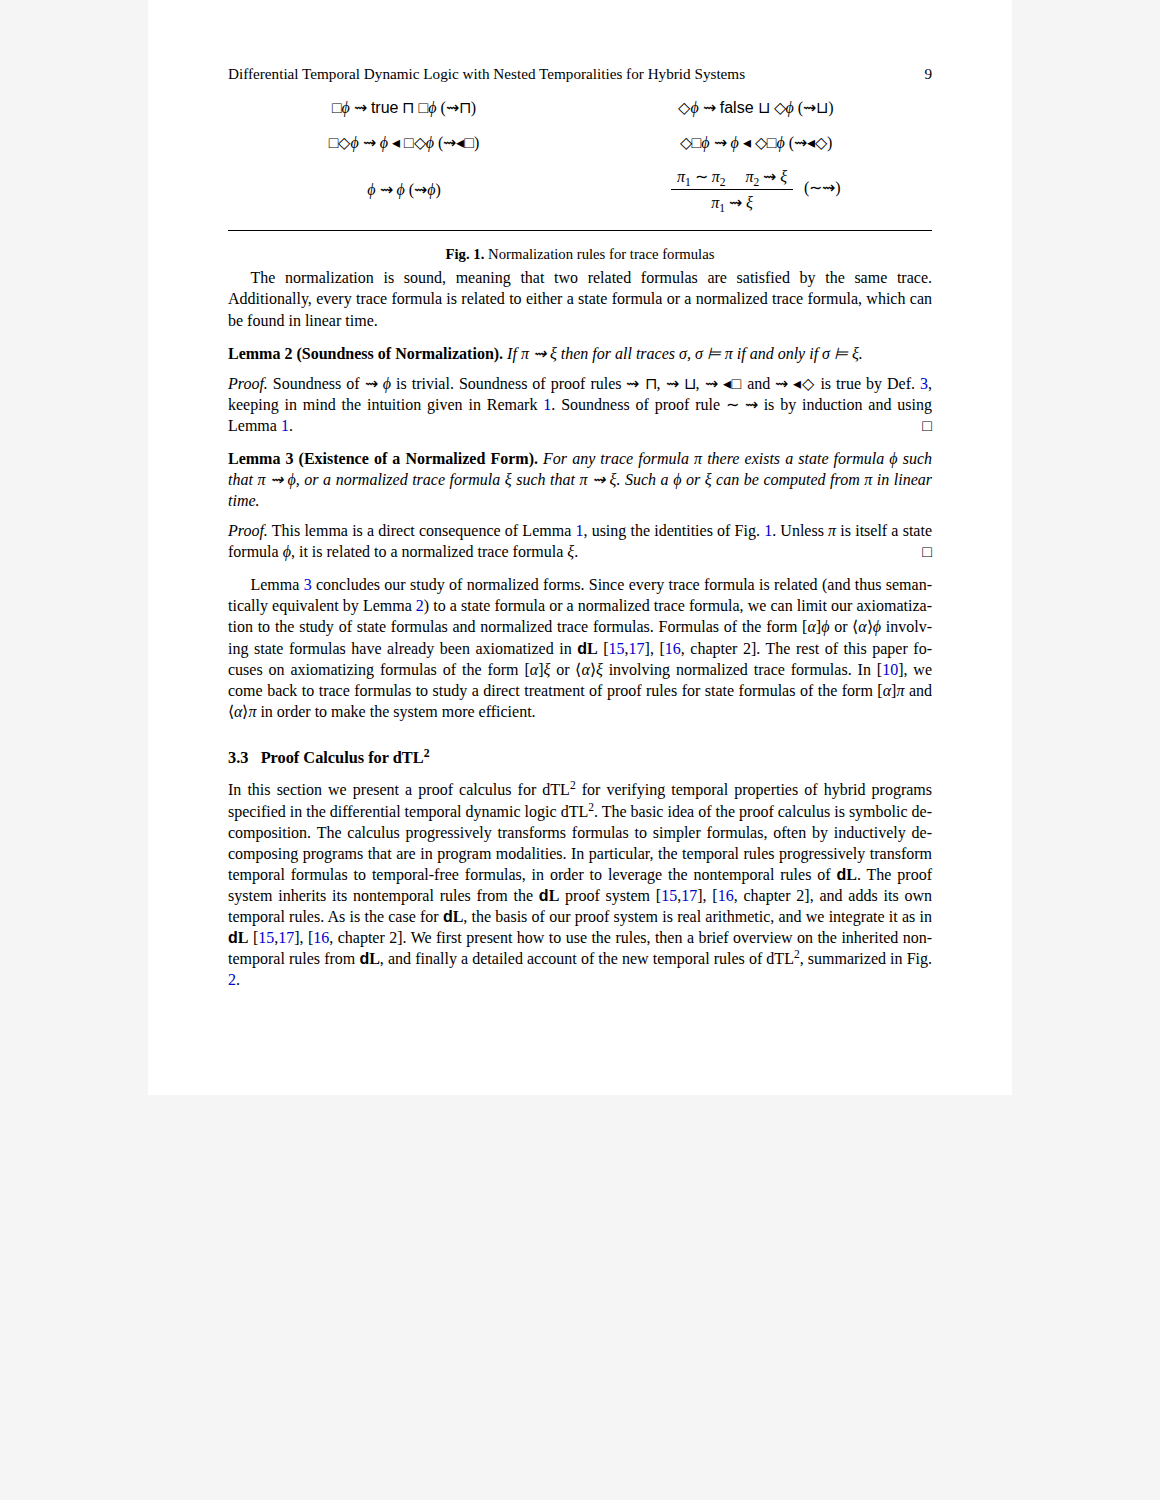Differential Temporal Dynamic Logic with Nested Temporalities for Hybrid Systems 9
| □ ϕ ⇝ true ⊓ □ ϕ (⇝⊓) | ◇ ϕ ⇝ false ⊔ ◇ ϕ (⇝⊔) |
| □◇ ϕ ⇝ ϕ ◂ □◇ ϕ (⇝◂□) | ◇□ ϕ ⇝ ϕ ◂ ◇□ ϕ (⇝◂◇) |
| ϕ ⇝ ϕ (⇝ ϕ ) | π 1 ∼ π 2 π 2 ⇝ ξ π 1 ⇝ ξ (∼⇝) |
Fig. 1. Normalization rules for trace formulas
The normalization is sound, meaning that two related formulas are satisfied by the same trace. Additionally, every trace formula is related to either a state formula or a normalized trace formula, which can be found in linear time.
Lemma 2 (Soundness of Normalization). If π ⇝ ξ then for all traces σ, σ ⊨ π if and only if σ ⊨ ξ.
Proof. Soundness of ⇝ ϕ is trivial. Soundness of proof rules ⇝ ⊓, ⇝ ⊔, ⇝ ◂□ and ⇝ ◂◇ is true by Def. 3, keeping in mind the intuition given in Remark 1. Soundness of proof rule ∼ ⇝ is by induction and using Lemma 1. □
Lemma 3 (Existence of a Normalized Form). For any trace formula π there exists a state formula ϕ such that π ⇝ ϕ, or a normalized trace formula ξ such that π ⇝ ξ. Such a ϕ or ξ can be computed from π in linear time.
Proof. This lemma is a direct consequence of Lemma 1, using the identities of Fig. 1. Unless π is itself a state formula ϕ, it is related to a normalized trace formula ξ. □
Lemma 3 concludes our study of normalized forms. Since every trace formula is related (and thus semantically equivalent by Lemma 2) to a state formula or a normalized trace formula, we can limit our axiomatization to the study of state formulas and normalized trace formulas. Formulas of the form [α]ϕ or ⟨α⟩ϕ involving state formulas have already been axiomatized in dL [15,17], [16, chapter 2]. The rest of this paper focuses on axiomatizing formulas of the form [α]ξ or ⟨α⟩ξ involving normalized trace formulas. In [10], we come back to trace formulas to study a direct treatment of proof rules for state formulas of the form [α]π and ⟨α⟩π in order to make the system more efficient.
3.3 Proof Calculus for dTL2
In this section we present a proof calculus for dTL2 for verifying temporal properties of hybrid programs specified in the differential temporal dynamic logic dTL2. The basic idea of the proof calculus is symbolic decomposition. The calculus progressively transforms formulas to simpler formulas, often by inductively decomposing programs that are in program modalities. In particular, the temporal rules progressively transform temporal formulas to temporal-free formulas, in order to leverage the nontemporal rules of dL. The proof system inherits its nontemporal rules from the dL proof system [15,17], [16, chapter 2], and adds its own temporal rules. As is the case for dL, the basis of our proof system is real arithmetic, and we integrate it as in dL [15,17], [16, chapter 2]. We first present how to use the rules, then a brief overview on the inherited nontemporal rules from dL, and finally a detailed account of the new temporal rules of dTL2, summarized in Fig. 2.